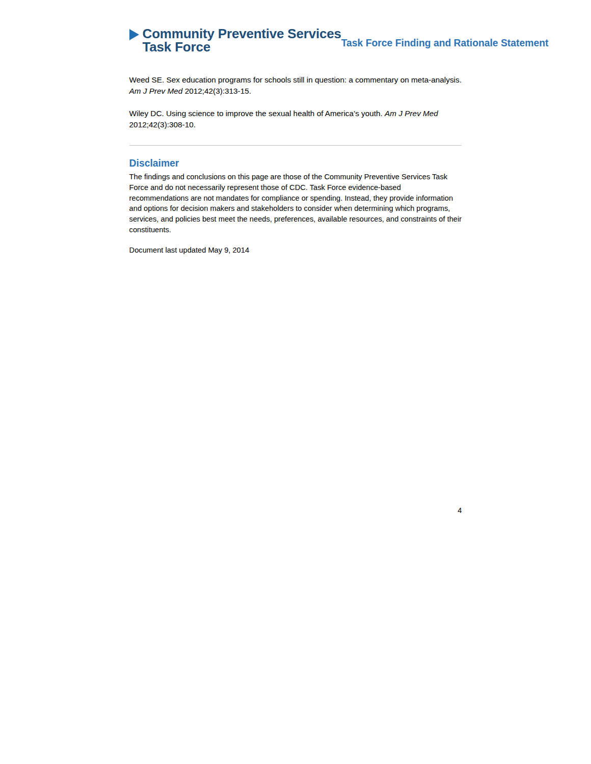Community Preventive Services Task Force
Task Force Finding and Rationale Statement
Weed SE. Sex education programs for schools still in question: a commentary on meta-analysis. Am J Prev Med 2012;42(3):313-15.
Wiley DC. Using science to improve the sexual health of America’s youth. Am J Prev Med 2012;42(3):308-10.
Disclaimer
The findings and conclusions on this page are those of the Community Preventive Services Task Force and do not necessarily represent those of CDC. Task Force evidence-based recommendations are not mandates for compliance or spending. Instead, they provide information and options for decision makers and stakeholders to consider when determining which programs, services, and policies best meet the needs, preferences, available resources, and constraints of their constituents.
Document last updated May 9, 2014
4